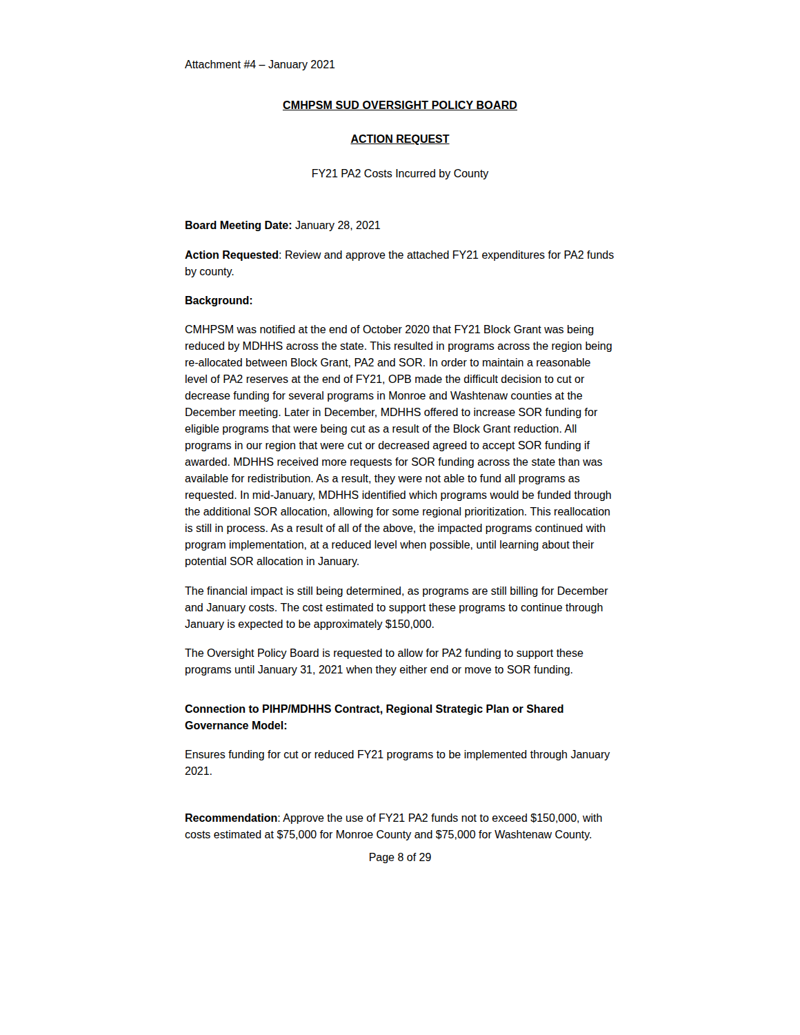Attachment #4 – January 2021
CMHPSM SUD OVERSIGHT POLICY BOARD
ACTION REQUEST
FY21 PA2 Costs Incurred by County
Board Meeting Date: January 28, 2021
Action Requested: Review and approve the attached FY21 expenditures for PA2 funds by county.
Background:
CMHPSM was notified at the end of October 2020 that FY21 Block Grant was being reduced by MDHHS across the state. This resulted in programs across the region being re-allocated between Block Grant, PA2 and SOR. In order to maintain a reasonable level of PA2 reserves at the end of FY21, OPB made the difficult decision to cut or decrease funding for several programs in Monroe and Washtenaw counties at the December meeting. Later in December, MDHHS offered to increase SOR funding for eligible programs that were being cut as a result of the Block Grant reduction. All programs in our region that were cut or decreased agreed to accept SOR funding if awarded. MDHHS received more requests for SOR funding across the state than was available for redistribution. As a result, they were not able to fund all programs as requested. In mid-January, MDHHS identified which programs would be funded through the additional SOR allocation, allowing for some regional prioritization. This reallocation is still in process. As a result of all of the above, the impacted programs continued with program implementation, at a reduced level when possible, until learning about their potential SOR allocation in January.
The financial impact is still being determined, as programs are still billing for December and January costs. The cost estimated to support these programs to continue through January is expected to be approximately $150,000.
The Oversight Policy Board is requested to allow for PA2 funding to support these programs until January 31, 2021 when they either end or move to SOR funding.
Connection to PIHP/MDHHS Contract, Regional Strategic Plan or Shared Governance Model:
Ensures funding for cut or reduced FY21 programs to be implemented through January 2021.
Recommendation: Approve the use of FY21 PA2 funds not to exceed $150,000, with costs estimated at $75,000 for Monroe County and $75,000 for Washtenaw County.
Page 8 of 29